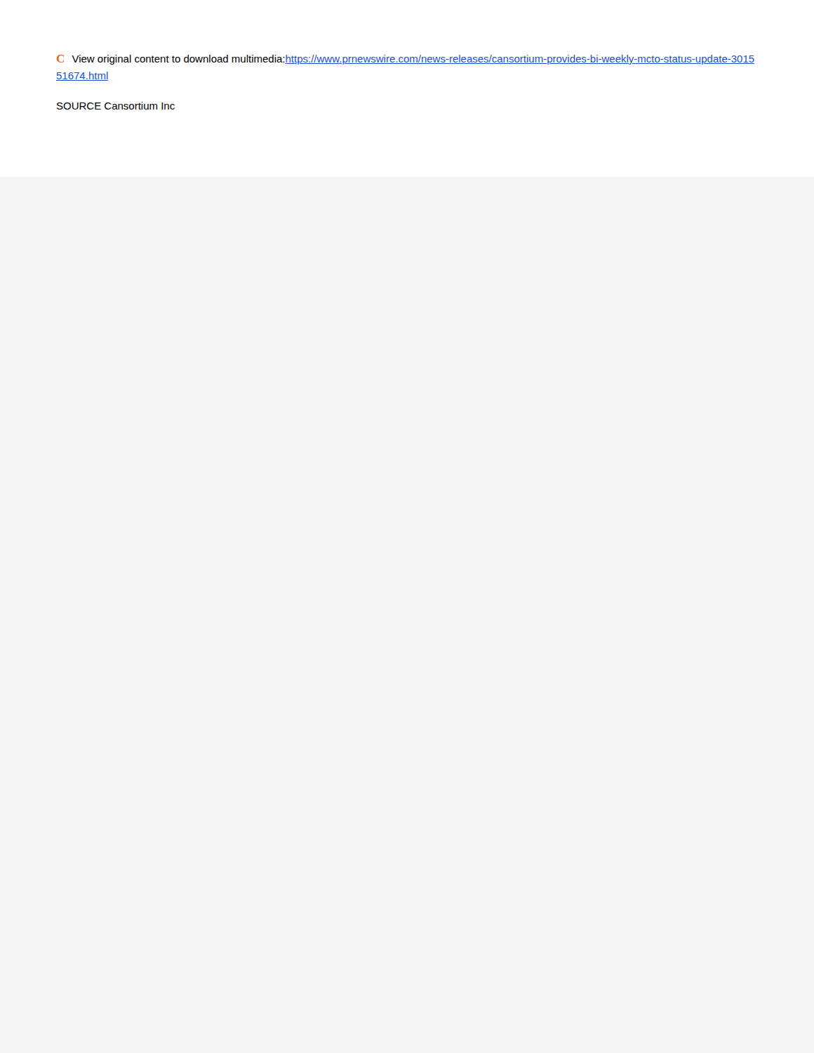C View original content to download multimedia:https://www.prnewswire.com/news-releases/cansortium-provides-bi-weekly-mcto-status-update-301551674.html
SOURCE Cansortium Inc